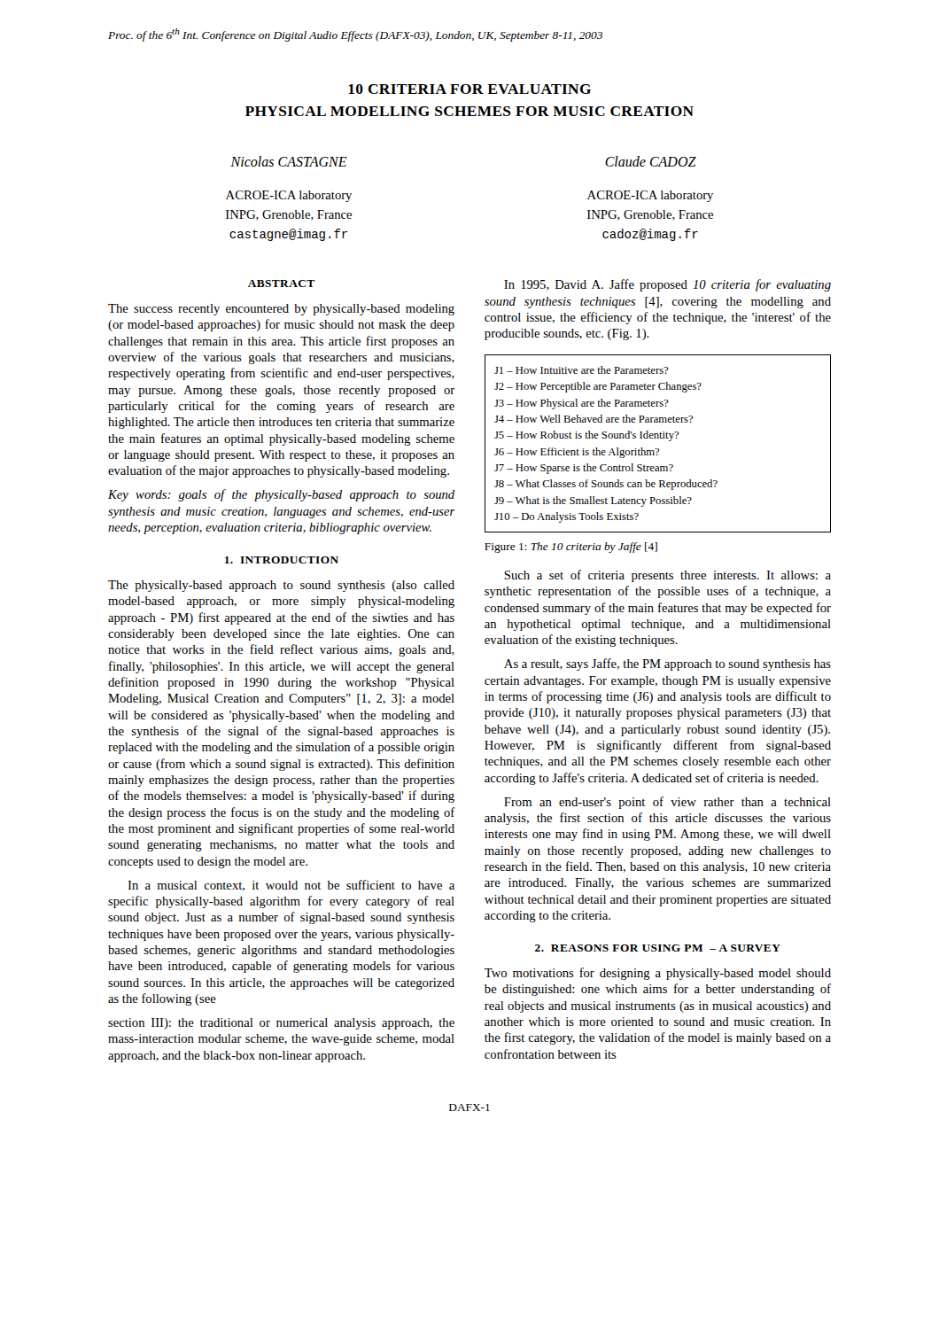Proc. of the 6th Int. Conference on Digital Audio Effects (DAFX-03), London, UK, September 8-11, 2003
10 CRITERIA FOR EVALUATING
PHYSICAL MODELLING SCHEMES FOR MUSIC CREATION
Nicolas CASTAGNE
ACROE-ICA laboratory
INPG, Grenoble, France
castagne@imag.fr
Claude CADOZ
ACROE-ICA laboratory
INPG, Grenoble, France
cadoz@imag.fr
ABSTRACT
The success recently encountered by physically-based modeling (or model-based approaches) for music should not mask the deep challenges that remain in this area. This article first proposes an overview of the various goals that researchers and musicians, respectively operating from scientific and end-user perspectives, may pursue. Among these goals, those recently proposed or particularly critical for the coming years of research are highlighted. The article then introduces ten criteria that summarize the main features an optimal physically-based modeling scheme or language should present. With respect to these, it proposes an evaluation of the major approaches to physically-based modeling.
Key words: goals of the physically-based approach to sound synthesis and music creation, languages and schemes, end-user needs, perception, evaluation criteria, bibliographic overview.
1. INTRODUCTION
The physically-based approach to sound synthesis (also called model-based approach, or more simply physical-modeling approach - PM) first appeared at the end of the siwties and has considerably been developed since the late eighties. One can notice that works in the field reflect various aims, goals and, finally, 'philosophies'. In this article, we will accept the general definition proposed in 1990 during the workshop "Physical Modeling, Musical Creation and Computers" [1, 2, 3]: a model will be considered as 'physically-based' when the modeling and the synthesis of the signal of the signal-based approaches is replaced with the modeling and the simulation of a possible origin or cause (from which a sound signal is extracted). This definition mainly emphasizes the design process, rather than the properties of the models themselves: a model is 'physically-based' if during the design process the focus is on the study and the modeling of the most prominent and significant properties of some real-world sound generating mechanisms, no matter what the tools and concepts used to design the model are.
In a musical context, it would not be sufficient to have a specific physically-based algorithm for every category of real sound object. Just as a number of signal-based sound synthesis techniques have been proposed over the years, various physically-based schemes, generic algorithms and standard methodologies have been introduced, capable of generating models for various sound sources. In this article, the approaches will be categorized as the following (see
section III): the traditional or numerical analysis approach, the mass-interaction modular scheme, the wave-guide scheme, modal approach, and the black-box non-linear approach.
In 1995, David A. Jaffe proposed 10 criteria for evaluating sound synthesis techniques [4], covering the modelling and control issue, the efficiency of the technique, the 'interest' of the producible sounds, etc. (Fig. 1).
J1 – How Intuitive are the Parameters?
J2 – How Perceptible are Parameter Changes?
J3 – How Physical are the Parameters?
J4 – How Well Behaved are the Parameters?
J5 – How Robust is the Sound's Identity?
J6 – How Efficient is the Algorithm?
J7 – How Sparse is the Control Stream?
J8 – What Classes of Sounds can be Reproduced?
J9 – What is the Smallest Latency Possible?
J10 – Do Analysis Tools Exists?
Figure 1: The 10 criteria by Jaffe [4]
Such a set of criteria presents three interests. It allows: a synthetic representation of the possible uses of a technique, a condensed summary of the main features that may be expected for an hypothetical optimal technique, and a multidimensional evaluation of the existing techniques.
As a result, says Jaffe, the PM approach to sound synthesis has certain advantages. For example, though PM is usually expensive in terms of processing time (J6) and analysis tools are difficult to provide (J10), it naturally proposes physical parameters (J3) that behave well (J4), and a particularly robust sound identity (J5). However, PM is significantly different from signal-based techniques, and all the PM schemes closely resemble each other according to Jaffe's criteria. A dedicated set of criteria is needed.
From an end-user's point of view rather than a technical analysis, the first section of this article discusses the various interests one may find in using PM. Among these, we will dwell mainly on those recently proposed, adding new challenges to research in the field. Then, based on this analysis, 10 new criteria are introduced. Finally, the various schemes are summarized without technical detail and their prominent properties are situated according to the criteria.
2. REASONS FOR USING PM – A SURVEY
Two motivations for designing a physically-based model should be distinguished: one which aims for a better understanding of real objects and musical instruments (as in musical acoustics) and another which is more oriented to sound and music creation. In the first category, the validation of the model is mainly based on a confrontation between its
DAFX-1